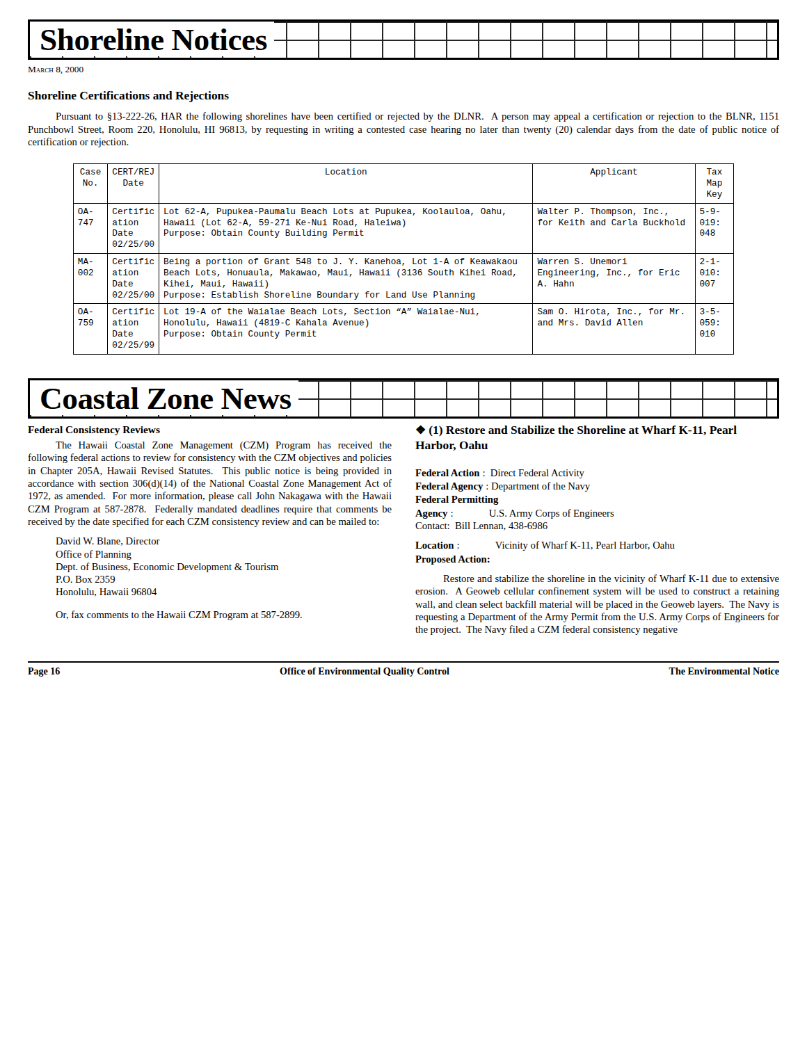Shoreline Notices
March 8, 2000
Shoreline Certifications and Rejections
Pursuant to §13-222-26, HAR the following shorelines have been certified or rejected by the DLNR. A person may appeal a certification or rejection to the BLNR, 1151 Punchbowl Street, Room 220, Honolulu, HI 96813, by requesting in writing a contested case hearing no later than twenty (20) calendar days from the date of public notice of certification or rejection.
| Case No. | CERT/REJ Date | Location | Applicant | Tax Map Key |
| --- | --- | --- | --- | --- |
| OA-747 | Certific ation Date 02/25/00 | Lot 62-A, Pupukea-Paumalu Beach Lots at Pupukea, Koolauloa, Oahu, Hawaii (Lot 62-A, 59-271 Ke-Nui Road, Haleiwa) Purpose: Obtain County Building Permit | Walter P. Thompson, Inc., for Keith and Carla Buckhold | 5-9-019: 048 |
| MA-002 | Certific ation Date 02/25/00 | Being a portion of Grant 548 to J. Y. Kanehoa, Lot 1-A of Keawakaou Beach Lots, Honuaula, Makawao, Maui, Hawaii (3136 South Kihei Road, Kihei, Maui, Hawaii) Purpose: Establish Shoreline Boundary for Land Use Planning | Warren S. Unemori Engineering, Inc., for Eric A. Hahn | 2-1-010: 007 |
| OA-759 | Certific ation Date 02/25/99 | Lot 19-A of the Waialae Beach Lots, Section “A” Waialae-Nui, Honolulu, Hawaii (4819-C Kahala Avenue) Purpose: Obtain County Permit | Sam O. Hirota, Inc., for Mr. and Mrs. David Allen | 3-5-059: 010 |
Coastal Zone News
Federal Consistency Reviews
The Hawaii Coastal Zone Management (CZM) Program has received the following federal actions to review for consistency with the CZM objectives and policies in Chapter 205A, Hawaii Revised Statutes. This public notice is being provided in accordance with section 306(d)(14) of the National Coastal Zone Management Act of 1972, as amended. For more information, please call John Nakagawa with the Hawaii CZM Program at 587-2878. Federally mandated deadlines require that comments be received by the date specified for each CZM consistency review and can be mailed to:
David W. Blane, Director
Office of Planning
Dept. of Business, Economic Development & Tourism
P.O. Box 2359
Honolulu, Hawaii 96804
Or, fax comments to the Hawaii CZM Program at 587-2899.
❖ (1) Restore and Stabilize the Shoreline at Wharf K-11, Pearl Harbor, Oahu
Federal Action
: Direct Federal Activity
Federal Agency
: Department of the Navy
Federal Permitting
Agency
: U.S. Army Corps of Engineers
Contact: Bill Lennan, 438-6986
Location
: Vicinity of Wharf K-11, Pearl Harbor, Oahu
Proposed Action:
Restore and stabilize the shoreline in the vicinity of Wharf K-11 due to extensive erosion. A Geoweb cellular confinement system will be used to construct a retaining wall, and clean select backfill material will be placed in the Geoweb layers. The Navy is requesting a Department of the Army Permit from the U.S. Army Corps of Engineers for the project. The Navy filed a CZM federal consistency negative
Page 16
Office of Environmental Quality Control
The Environmental Notice